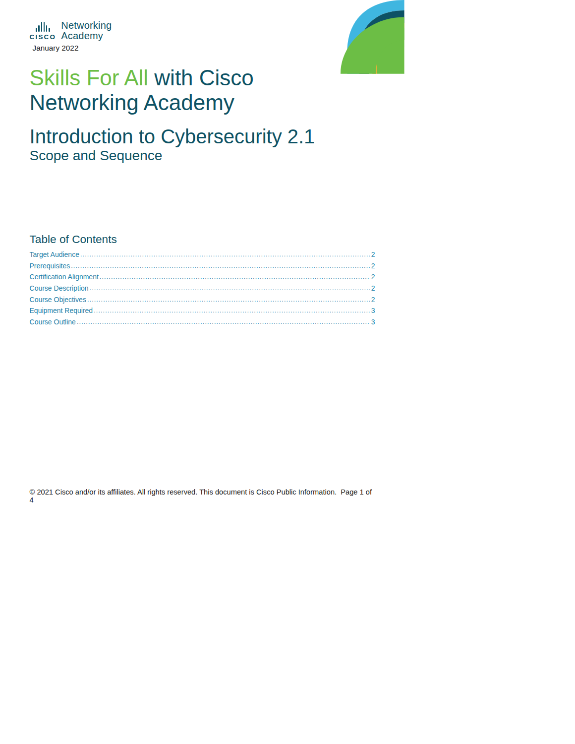CISCO
Networking Academy
January 2022
Skills For All with Cisco
Networking Academy
Introduction to Cybersecurity 2.1
Scope and Sequence
Table of Contents
Target Audience........................................................................................................................................................................... 2
Prerequisites.................................................................................................................................................................................. 2
Certification Alignment............................................................................................................................................................. 2
Course Description..................................................................................................................................................................... 2
Course Objectives....................................................................................................................................................................... 2
Equipment Required.................................................................................................................................................................. 3
Course Outline........................................................................................................................................................................... 3
© 2021 Cisco and/or its affiliates. All rights reserved. This document is Cisco Public Information. Page 1 of 4